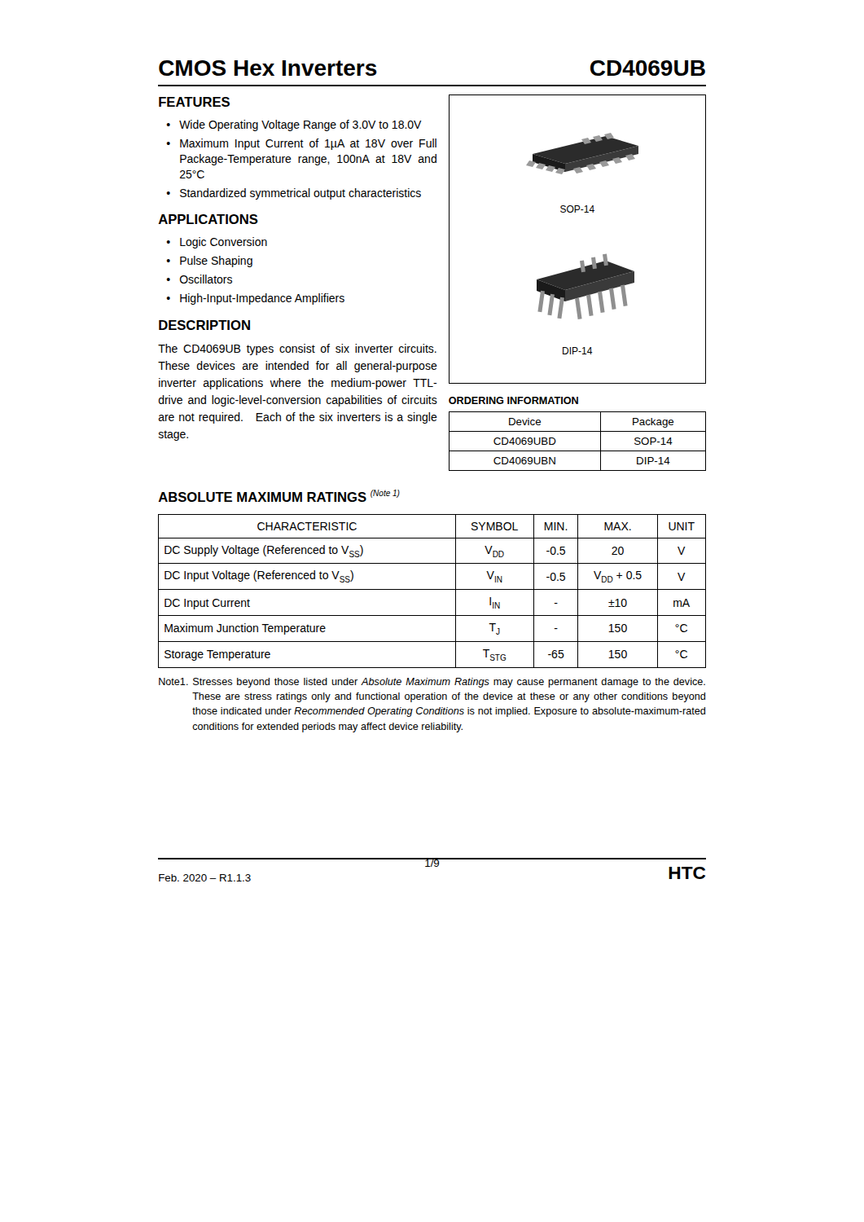CMOS Hex Inverters
CD4069UB
FEATURES
Wide Operating Voltage Range of 3.0V to 18.0V
Maximum Input Current of 1µA at 18V over Full Package-Temperature range, 100nA at 18V and 25°C
Standardized symmetrical output characteristics
APPLICATIONS
Logic Conversion
Pulse Shaping
Oscillators
High-Input-Impedance Amplifiers
DESCRIPTION
The CD4069UB types consist of six inverter circuits. These devices are intended for all general-purpose inverter applications where the medium-power TTL-drive and logic-level-conversion capabilities of circuits are not required. Each of the six inverters is a single stage.
SOP-14
DIP-14
ORDERING INFORMATION
| Device | Package |
| --- | --- |
| CD4069UBD | SOP-14 |
| CD4069UBN | DIP-14 |
ABSOLUTE MAXIMUM RATINGS (Note 1)
| CHARACTERISTIC | SYMBOL | MIN. | MAX. | UNIT |
| --- | --- | --- | --- | --- |
| DC Supply Voltage (Referenced to V SS ) | V DD | -0.5 | 20 | V |
| DC Input Voltage (Referenced to V SS ) | V IN | -0.5 | V DD + 0.5 | V |
| DC Input Current | I IN | - | ±10 | mA |
| Maximum Junction Temperature | T J | - | 150 | °C |
| Storage Temperature | T STG | -65 | 150 | °C |
Note1. Stresses beyond those listed under Absolute Maximum Ratings may cause permanent damage to the device. These are stress ratings only and functional operation of the device at these or any other conditions beyond those indicated under Recommended Operating Conditions is not implied. Exposure to absolute-maximum-rated conditions for extended periods may affect device reliability.
Feb. 2020 – R1.1.3
1/9
HTC